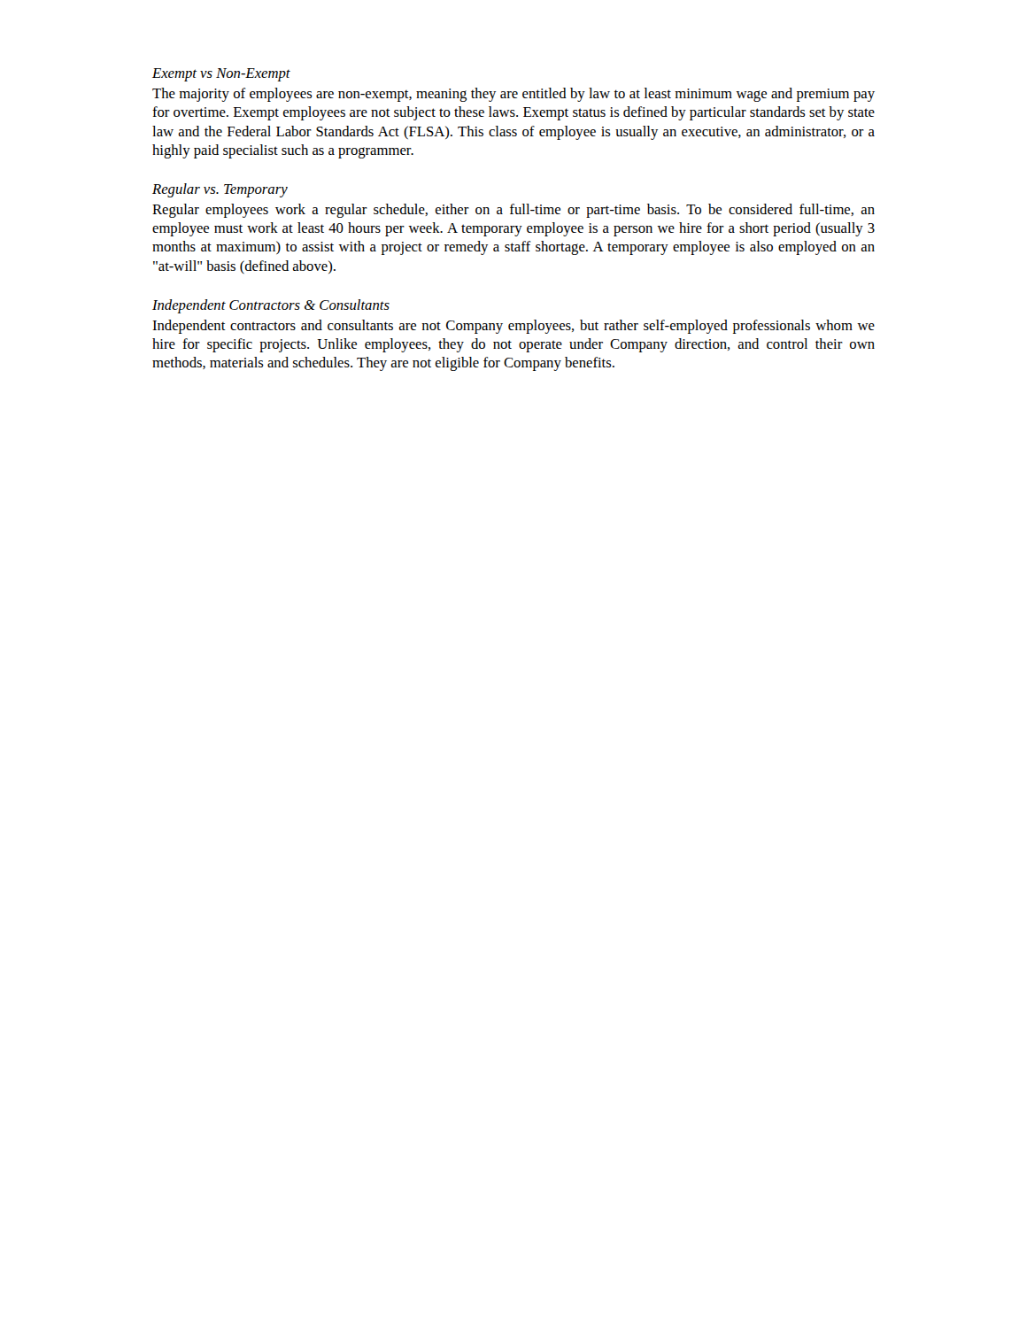Exempt vs Non-Exempt
The majority of employees are non-exempt, meaning they are entitled by law to at least minimum wage and premium pay for overtime. Exempt employees are not subject to these laws. Exempt status is defined by particular standards set by state law and the Federal Labor Standards Act (FLSA). This class of employee is usually an executive, an administrator, or a highly paid specialist such as a programmer.
Regular vs. Temporary
Regular employees work a regular schedule, either on a full-time or part-time basis. To be considered full-time, an employee must work at least 40 hours per week. A temporary employee is a person we hire for a short period (usually 3 months at maximum) to assist with a project or remedy a staff shortage. A temporary employee is also employed on an "at-will" basis (defined above).
Independent Contractors & Consultants
Independent contractors and consultants are not Company employees, but rather self-employed professionals whom we hire for specific projects. Unlike employees, they do not operate under Company direction, and control their own methods, materials and schedules. They are not eligible for Company benefits.